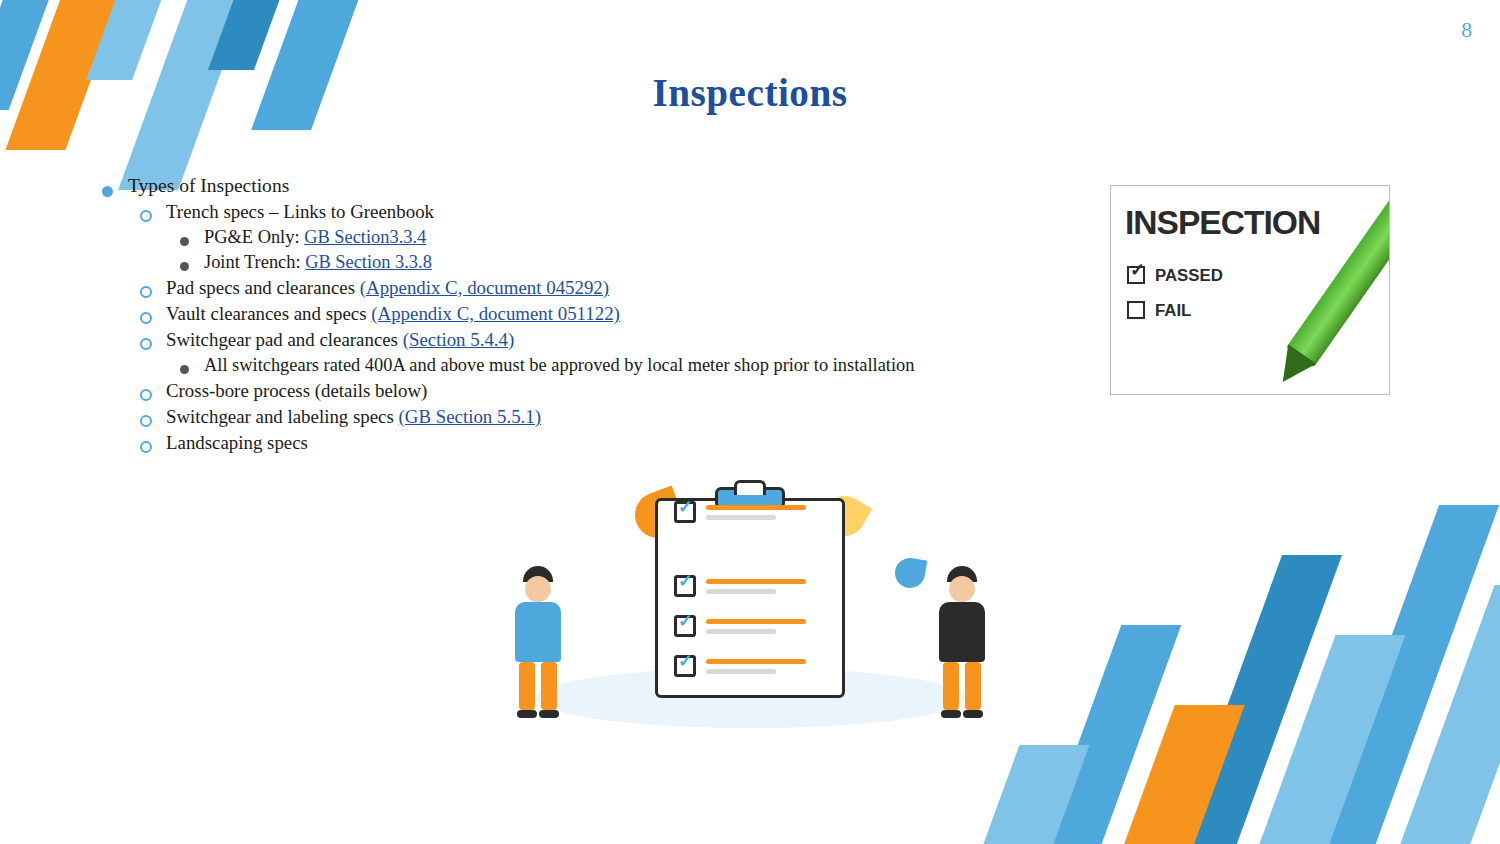8
Inspections
Types of Inspections
Trench specs – Links to Greenbook
PG&E Only: GB Section3.3.4
Joint Trench: GB Section 3.3.8
Pad specs and clearances (Appendix C, document 045292)
Vault clearances and specs (Appendix C, document 051122)
Switchgear pad and clearances (Section 5.4.4)
All switchgears rated 400A and above must be approved by local meter shop prior to installation
Cross-bore process (details below)
Switchgear and labeling specs (GB Section 5.5.1)
Landscaping specs
INSPECTION
PASSED
FAIL